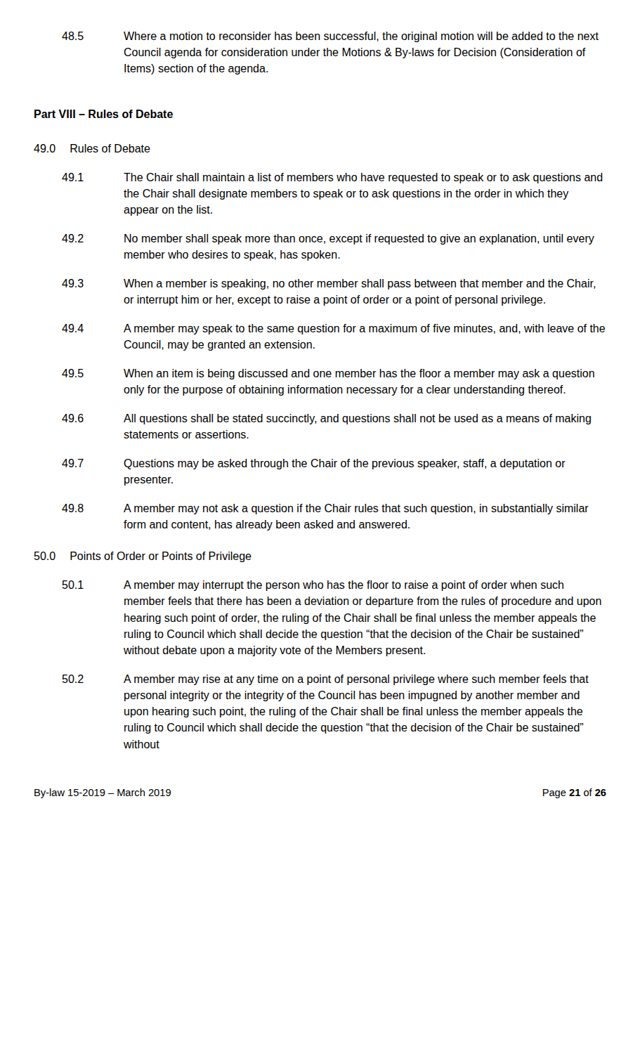48.5
Where a motion to reconsider has been successful, the original motion will be added to the next Council agenda for consideration under the Motions & By-laws for Decision (Consideration of Items) section of the agenda.
Part VIII – Rules of Debate
49.0
Rules of Debate
49.1
The Chair shall maintain a list of members who have requested to speak or to ask questions and the Chair shall designate members to speak or to ask questions in the order in which they appear on the list.
49.2
No member shall speak more than once, except if requested to give an explanation, until every member who desires to speak, has spoken.
49.3
When a member is speaking, no other member shall pass between that member and the Chair, or interrupt him or her, except to raise a point of order or a point of personal privilege.
49.4
A member may speak to the same question for a maximum of five minutes, and, with leave of the Council, may be granted an extension.
49.5
When an item is being discussed and one member has the floor a member may ask a question only for the purpose of obtaining information necessary for a clear understanding thereof.
49.6
All questions shall be stated succinctly, and questions shall not be used as a means of making statements or assertions.
49.7
Questions may be asked through the Chair of the previous speaker, staff, a deputation or presenter.
49.8
A member may not ask a question if the Chair rules that such question, in substantially similar form and content, has already been asked and answered.
50.0
Points of Order or Points of Privilege
50.1
A member may interrupt the person who has the floor to raise a point of order when such member feels that there has been a deviation or departure from the rules of procedure and upon hearing such point of order, the ruling of the Chair shall be final unless the member appeals the ruling to Council which shall decide the question “that the decision of the Chair be sustained” without debate upon a majority vote of the Members present.
50.2
A member may rise at any time on a point of personal privilege where such member feels that personal integrity or the integrity of the Council has been impugned by another member and upon hearing such point, the ruling of the Chair shall be final unless the member appeals the ruling to Council which shall decide the question “that the decision of the Chair be sustained” without
By-law 15-2019 – March 2019 Page 21 of 26